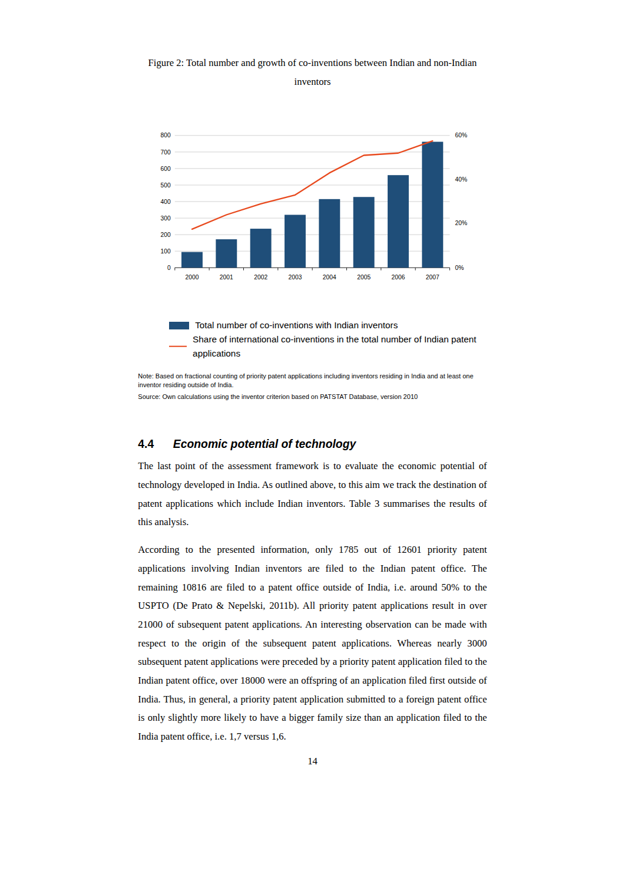Figure 2: Total number and growth of co-inventions between Indian and non-Indian inventors
800 700 600 500 400 300 200 100 0 60% 40% 20% 0% 2000 2001 2002 2003 2004 2005 2006 2007
Total number of co-inventions with Indian inventors
Share of international co-inventions in the total number of Indian patent applications
Note: Based on fractional counting of priority patent applications including inventors residing in India and at least one inventor residing outside of India.
Source: Own calculations using the inventor criterion based on PATSTAT Database, version 2010
4.4 Economic potential of technology
The last point of the assessment framework is to evaluate the economic potential of technology developed in India. As outlined above, to this aim we track the destination of patent applications which include Indian inventors. Table 3 summarises the results of this analysis.
According to the presented information, only 1785 out of 12601 priority patent applications involving Indian inventors are filed to the Indian patent office. The remaining 10816 are filed to a patent office outside of India, i.e. around 50% to the USPTO (De Prato & Nepelski, 2011b). All priority patent applications result in over 21000 of subsequent patent applications. An interesting observation can be made with respect to the origin of the subsequent patent applications. Whereas nearly 3000 subsequent patent applications were preceded by a priority patent application filed to the Indian patent office, over 18000 were an offspring of an application filed first outside of India. Thus, in general, a priority patent application submitted to a foreign patent office is only slightly more likely to have a bigger family size than an application filed to the India patent office, i.e. 1,7 versus 1,6.
14